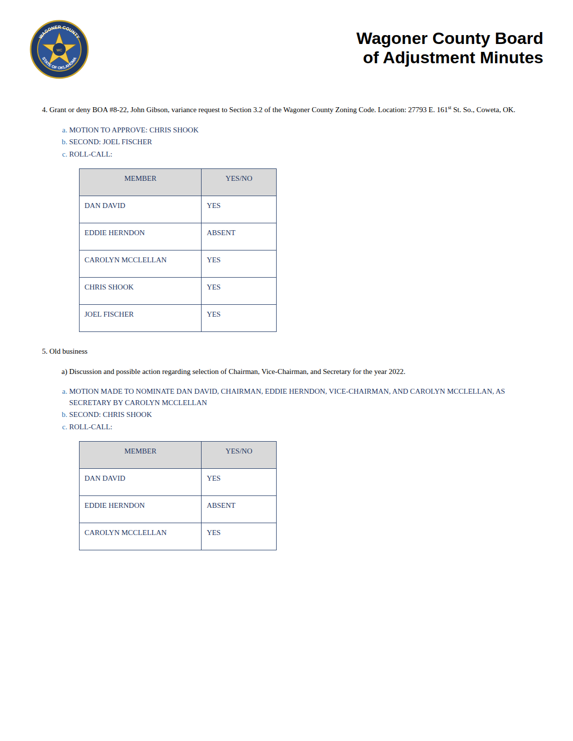WC WAGONER COUNTY STATE OF OKLAHOMA
Wagoner County Board
of Adjustment Minutes
Grant or deny BOA #8-22, John Gibson, variance request to Section 3.2 of the Wagoner County Zoning Code. Location: 27793 E. 161st St. So., Coweta, OK.
MOTION TO APPROVE: CHRIS SHOOK
SECOND: JOEL FISCHER
ROLL-CALL:
| MEMBER | YES/NO |
| --- | --- |
| DAN DAVID | YES |
| EDDIE HERNDON | ABSENT |
| CAROLYN MCCLELLAN | YES |
| CHRIS SHOOK | YES |
| JOEL FISCHER | YES |
Old business
Discussion and possible action regarding selection of Chairman, Vice-Chairman, and Secretary for the year 2022.
MOTION MADE TO NOMINATE DAN DAVID, CHAIRMAN, EDDIE HERNDON, VICE-CHAIRMAN, AND CAROLYN MCCLELLAN, AS SECRETARY BY CAROLYN MCCLELLAN
SECOND: CHRIS SHOOK
ROLL-CALL:
| MEMBER | YES/NO |
| --- | --- |
| DAN DAVID | YES |
| EDDIE HERNDON | ABSENT |
| CAROLYN MCCLELLAN | YES |